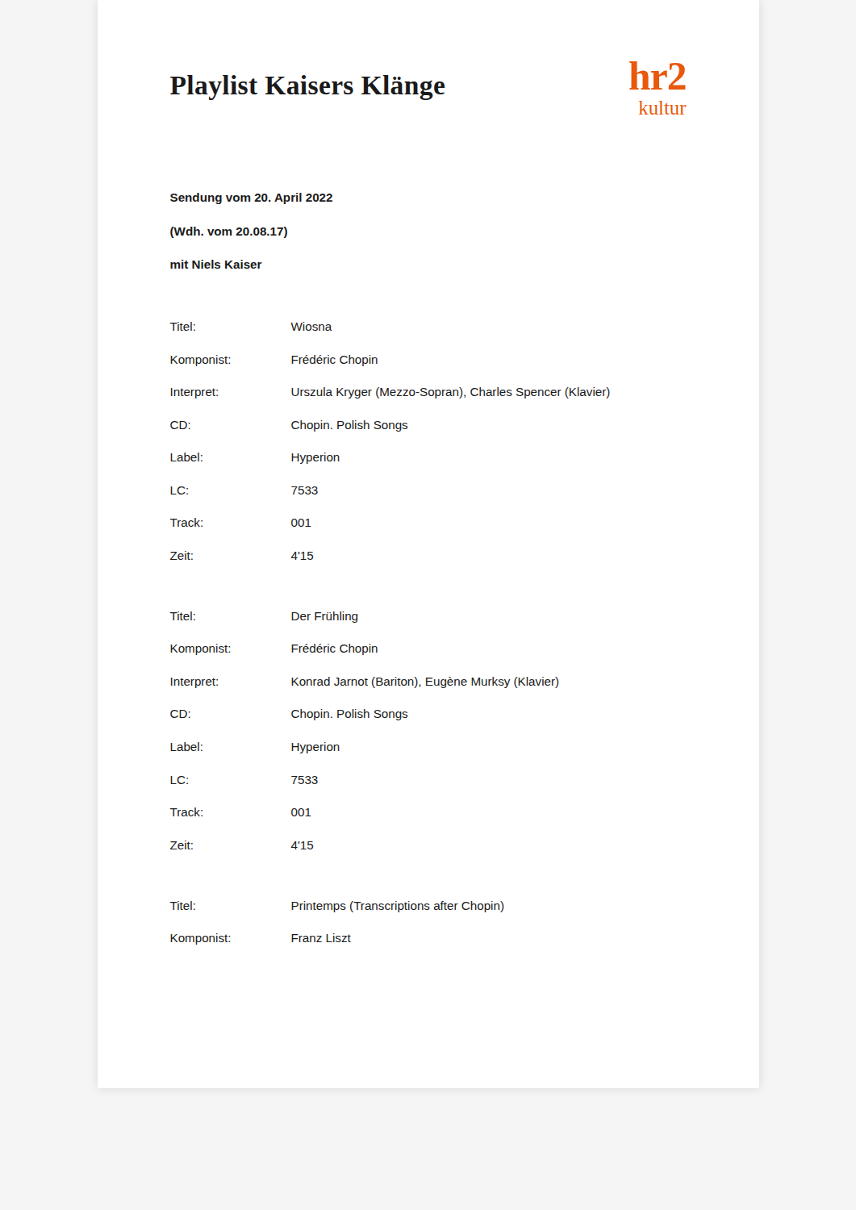Playlist Kaisers Klänge
hr2 kultur
Sendung vom 20. April 2022
(Wdh. vom 20.08.17)
mit Niels Kaiser
Titel:
Wiosna
Komponist:
Frédéric Chopin
Interpret:
Urszula Kryger (Mezzo-Sopran), Charles Spencer (Klavier)
CD:
Chopin. Polish Songs
Label:
Hyperion
LC:
7533
Track:
001
Zeit:
4'15
Titel:
Der Frühling
Komponist:
Frédéric Chopin
Interpret:
Konrad Jarnot (Bariton), Eugène Murksy (Klavier)
CD:
Chopin. Polish Songs
Label:
Hyperion
LC:
7533
Track:
001
Zeit:
4'15
Titel:
Printemps (Transcriptions after Chopin)
Komponist:
Franz Liszt